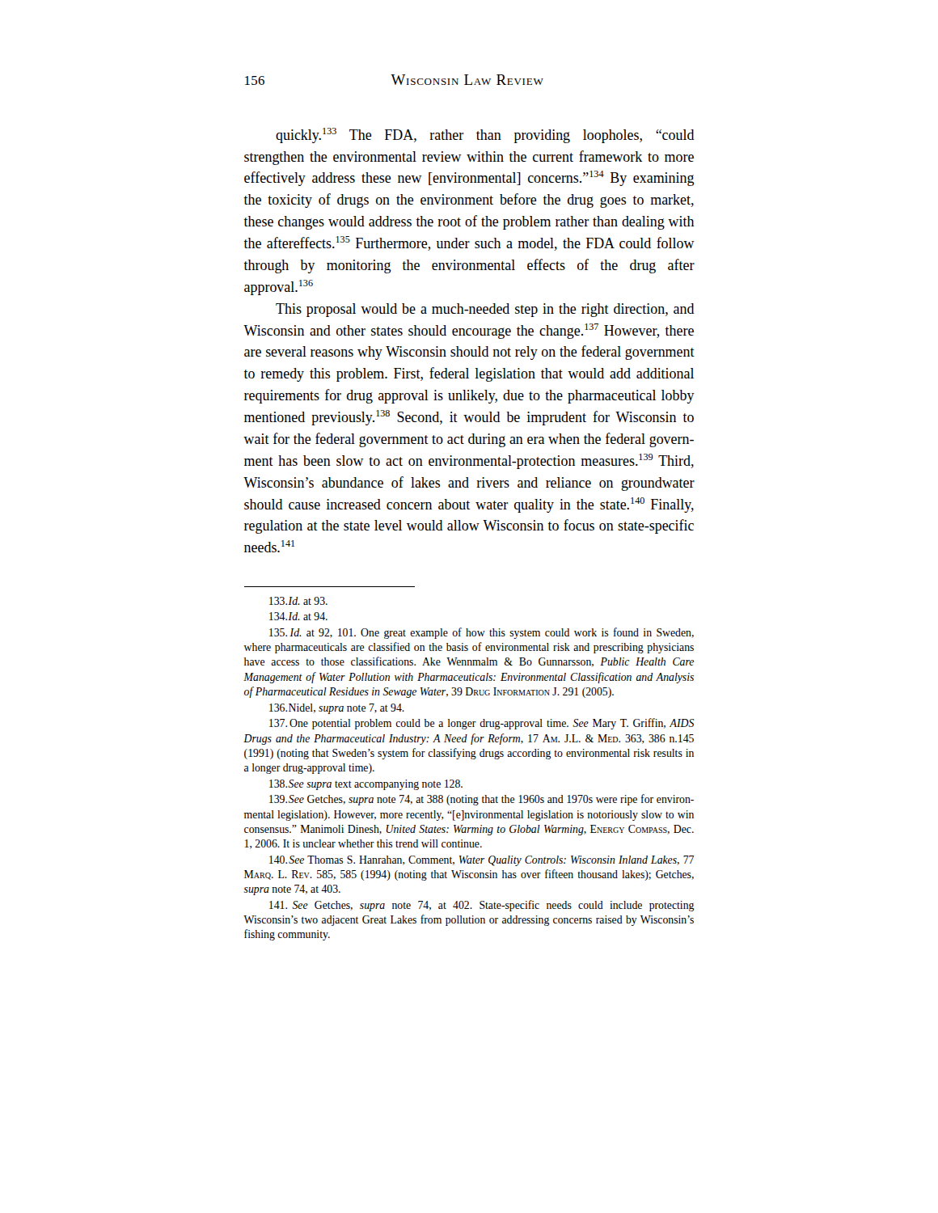156 Wisconsin Law Review
quickly.133 The FDA, rather than providing loopholes, “could strengthen the environmental review within the current framework to more effectively address these new [environmental] concerns.”134 By examining the toxicity of drugs on the environment before the drug goes to market, these changes would address the root of the problem rather than dealing with the aftereffects.135 Furthermore, under such a model, the FDA could follow through by monitoring the environmental effects of the drug after approval.136
This proposal would be a much-needed step in the right direction, and Wisconsin and other states should encourage the change.137 However, there are several reasons why Wisconsin should not rely on the federal government to remedy this problem. First, federal legislation that would add additional requirements for drug approval is unlikely, due to the pharmaceutical lobby mentioned previously.138 Second, it would be imprudent for Wisconsin to wait for the federal government to act during an era when the federal government has been slow to act on environmental-protection measures.139 Third, Wisconsin’s abundance of lakes and rivers and reliance on groundwater should cause increased concern about water quality in the state.140 Finally, regulation at the state level would allow Wisconsin to focus on state-specific needs.141
133. Id. at 93.
134. Id. at 94.
135. Id. at 92, 101. One great example of how this system could work is found in Sweden, where pharmaceuticals are classified on the basis of environmental risk and prescribing physicians have access to those classifications. Ake Wennmalm & Bo Gunnarsson, Public Health Care Management of Water Pollution with Pharmaceuticals: Environmental Classification and Analysis of Pharmaceutical Residues in Sewage Water, 39 Drug Information J. 291 (2005).
136. Nidel, supra note 7, at 94.
137. One potential problem could be a longer drug-approval time. See Mary T. Griffin, AIDS Drugs and the Pharmaceutical Industry: A Need for Reform, 17 Am. J.L. & Med. 363, 386 n.145 (1991) (noting that Sweden’s system for classifying drugs according to environmental risk results in a longer drug-approval time).
138. See supra text accompanying note 128.
139. See Getches, supra note 74, at 388 (noting that the 1960s and 1970s were ripe for environmental legislation). However, more recently, “[e]nvironmental legislation is notoriously slow to win consensus.” Manimoli Dinesh, United States: Warming to Global Warming, Energy Compass, Dec. 1, 2006. It is unclear whether this trend will continue.
140. See Thomas S. Hanrahan, Comment, Water Quality Controls: Wisconsin Inland Lakes, 77 Marq. L. Rev. 585, 585 (1994) (noting that Wisconsin has over fifteen thousand lakes); Getches, supra note 74, at 403.
141. See Getches, supra note 74, at 402. State-specific needs could include protecting Wisconsin’s two adjacent Great Lakes from pollution or addressing concerns raised by Wisconsin’s fishing community.